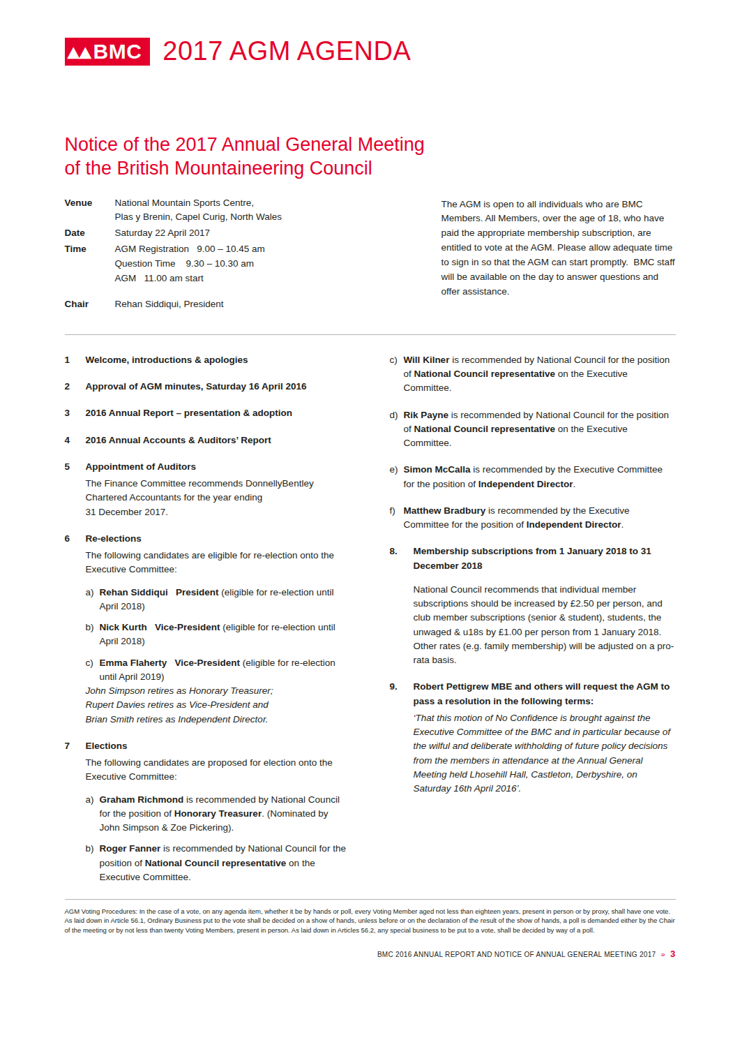▴▴BMC
2017 AGM AGENDA
Notice of the 2017 Annual General Meeting
of the British Mountaineering Council
| Venue | National Mountain Sports Centre, Plas y Brenin, Capel Curig, North Wales |
| Date | Saturday 22 April 2017 |
| Time | AGM Registration 9.00 – 10.45 am Question Time 9.30 – 10.30 am AGM 11.00 am start |
| Chair | Rehan Siddiqui, President |
The AGM is open to all individuals who are BMC Members. All Members, over the age of 18, who have paid the appropriate membership subscription, are entitled to vote at the AGM. Please allow adequate time to sign in so that the AGM can start promptly. BMC staff will be available on the day to answer questions and offer assistance.
1
Welcome, introductions & apologies
2
Approval of AGM minutes, Saturday 16 April 2016
3
2016 Annual Report – presentation & adoption
4
2016 Annual Accounts & Auditors’ Report
5
Appointment of Auditors
The Finance Committee recommends DonnellyBentley Chartered Accountants for the year ending
31 December 2017.
6
Re-elections
The following candidates are eligible for re-election onto the Executive Committee:
a)
Rehan Siddiqui President (eligible for re-election until April 2018)
b)
Nick Kurth Vice-President (eligible for re-election until April 2018)
c)
Emma Flaherty Vice-President (eligible for re-election until April 2019)
John Simpson retires as Honorary Treasurer;
Rupert Davies retires as Vice-President and
Brian Smith retires as Independent Director.
7
Elections
The following candidates are proposed for election onto the Executive Committee:
a)
Graham Richmond is recommended by National Council for the position of Honorary Treasurer. (Nominated by John Simpson & Zoe Pickering).
b)
Roger Fanner is recommended by National Council for the position of National Council representative on the Executive Committee.
c)
Will Kilner is recommended by National Council for the position of National Council representative on the Executive Committee.
d)
Rik Payne is recommended by National Council for the position of National Council representative on the Executive Committee.
e)
Simon McCalla is recommended by the Executive Committee for the position of Independent Director.
f)
Matthew Bradbury is recommended by the Executive Committee for the position of Independent Director.
8.
Membership subscriptions from 1 January 2018 to 31 December 2018
National Council recommends that individual member subscriptions should be increased by £2.50 per person, and club member subscriptions (senior & student), students, the unwaged & u18s by £1.00 per person from 1 January 2018. Other rates (e.g. family membership) will be adjusted on a pro-rata basis.
9.
Robert Pettigrew MBE and others will request the AGM to pass a resolution in the following terms:
‘That this motion of No Confidence is brought against the Executive Committee of the BMC and in particular because of the wilful and deliberate withholding of future policy decisions from the members in attendance at the Annual General Meeting held Lhosehill Hall, Castleton, Derbyshire, on Saturday 16th April 2016’.
AGM Voting Procedures: In the case of a vote, on any agenda item, whether it be by hands or poll, every Voting Member aged not less than eighteen years, present in person or by proxy, shall have one vote. As laid down in Article 56.1, Ordinary Business put to the vote shall be decided on a show of hands, unless before or on the declaration of the result of the show of hands, a poll is demanded either by the Chair of the meeting or by not less than twenty Voting Members, present in person. As laid down in Articles 56.2, any special business to be put to a vote, shall be decided by way of a poll.
BMC 2016 ANNUAL REPORT AND NOTICE OF ANNUAL GENERAL MEETING 2017 » 3